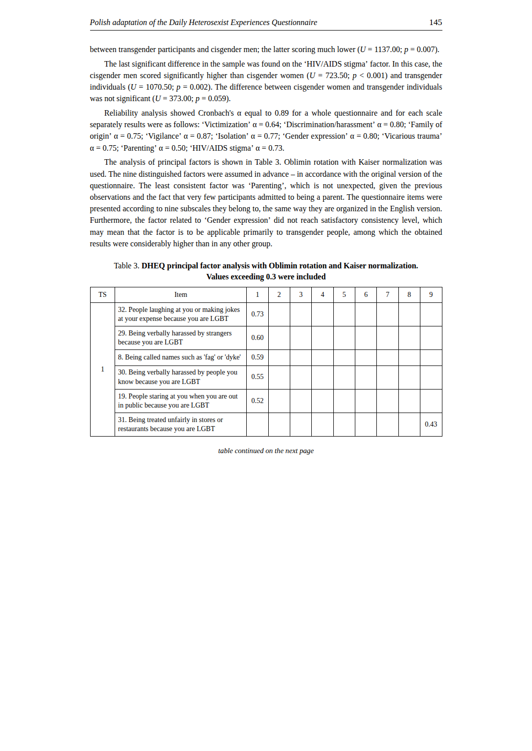Polish adaptation of the Daily Heterosexist Experiences Questionnaire 145
between transgender participants and cisgender men; the latter scoring much lower (U = 1137.00; p = 0.007).
The last significant difference in the sample was found on the ʻHIV/AIDS stigmaʼ factor. In this case, the cisgender men scored significantly higher than cisgender women (U = 723.50; p < 0.001) and transgender individuals (U = 1070.50; p = 0.002). The difference between cisgender women and transgender individuals was not significant (U = 373.00; p = 0.059).
Reliability analysis showed Cronbach's α equal to 0.89 for a whole questionnaire and for each scale separately results were as follows: ʻVictimizationʼ α = 0.64; ʻDiscrimination/harassmentʼ α = 0.80; ʻFamily of originʼ α = 0.75; ʻVigilanceʼ α = 0.87; ʻIsolationʼ α = 0.77; ʻGender expressionʼ α = 0.80; ʻVicarious traumaʼ α = 0.75; ʻParentingʼ α = 0.50; ʻHIV/AIDS stigmaʼ α = 0.73.
The analysis of principal factors is shown in Table 3. Oblimin rotation with Kaiser normalization was used. The nine distinguished factors were assumed in advance – in accordance with the original version of the questionnaire. The least consistent factor was ʻParentingʼ, which is not unexpected, given the previous observations and the fact that very few participants admitted to being a parent. The questionnaire items were presented according to nine subscales they belong to, the same way they are organized in the English version. Furthermore, the factor related to ʻGender expressionʼ did not reach satisfactory consistency level, which may mean that the factor is to be applicable primarily to transgender people, among which the obtained results were considerably higher than in any other group.
Table 3. DHEQ principal factor analysis with Oblimin rotation and Kaiser normalization.
Values exceeding 0.3 were included
| TS | Item | 1 | 2 | 3 | 4 | 5 | 6 | 7 | 8 | 9 |
| --- | --- | --- | --- | --- | --- | --- | --- | --- | --- | --- |
| 1 | 32. People laughing at you or making jokes at your expense because you are LGBT | 0.73 | | | | | | | | |
| 29. Being verbally harassed by strangers because you are LGBT | 0.60 | | | | | | | | |
| 8. Being called names such as 'fag' or 'dyke' | 0.59 | | | | | | | | |
| 30. Being verbally harassed by people you know because you are LGBT | 0.55 | | | | | | | | |
| 19. People staring at you when you are out in public because you are LGBT | 0.52 | | | | | | | | |
| 31. Being treated unfairly in stores or restaurants because you are LGBT | | | | | | | | | 0.43 |
table continued on the next page